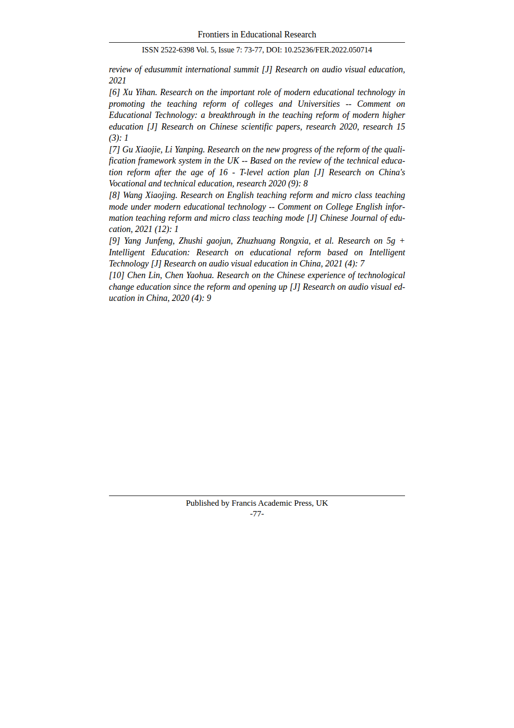Frontiers in Educational Research
ISSN 2522-6398 Vol. 5, Issue 7: 73-77, DOI: 10.25236/FER.2022.050714
review of edusummit international summit [J] Research on audio visual education, 2021
[6] Xu Yihan. Research on the important role of modern educational technology in promoting the teaching reform of colleges and Universities -- Comment on Educational Technology: a breakthrough in the teaching reform of modern higher education [J] Research on Chinese scientific papers, research 2020, research 15 (3): 1
[7] Gu Xiaojie, Li Yanping. Research on the new progress of the reform of the qualification framework system in the UK -- Based on the review of the technical education reform after the age of 16 - T-level action plan [J] Research on China's Vocational and technical education, research 2020 (9): 8
[8] Wang Xiaojing. Research on English teaching reform and micro class teaching mode under modern educational technology -- Comment on College English information teaching reform and micro class teaching mode [J] Chinese Journal of education, 2021 (12): 1
[9] Yang Junfeng, Zhushi gaojun, Zhuzhuang Rongxia, et al. Research on 5g + Intelligent Education: Research on educational reform based on Intelligent Technology [J] Research on audio visual education in China, 2021 (4): 7
[10] Chen Lin, Chen Yaohua. Research on the Chinese experience of technological change education since the reform and opening up [J] Research on audio visual education in China, 2020 (4): 9
Published by Francis Academic Press, UK
-77-